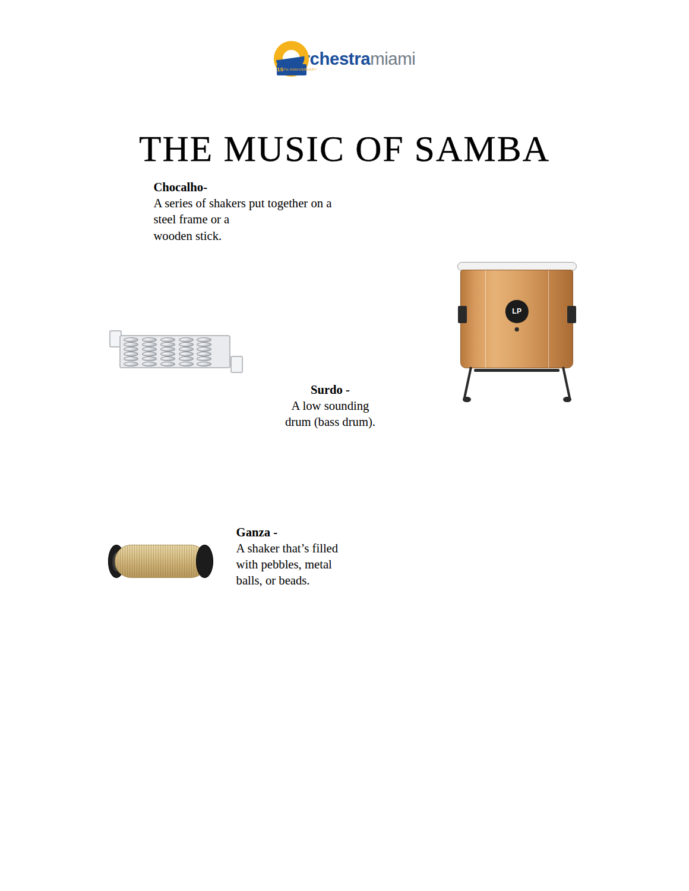15th Anniversary rchestra miami
The Music of Samba
Chocalho-
A series of shakers put together on a
steel frame or a
wooden stick.
LP
Surdo -
A low sounding
drum (bass drum).
Ganza -
A shaker that’s filled
with pebbles, metal
balls, or beads.